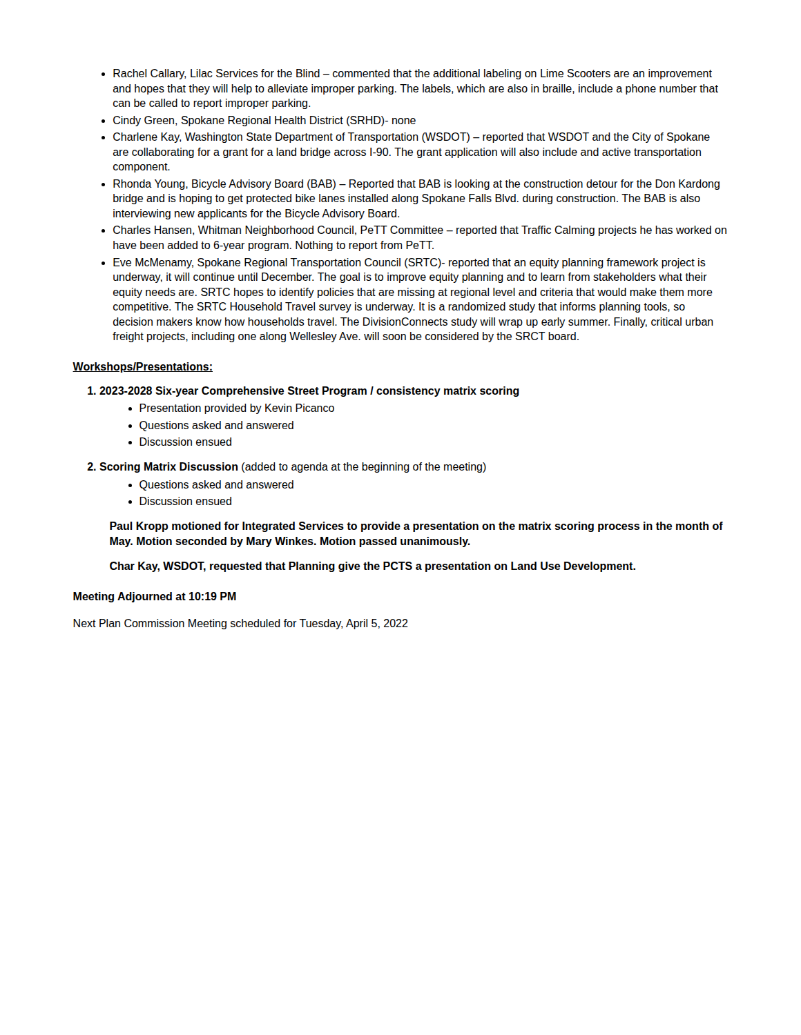Rachel Callary, Lilac Services for the Blind – commented that the additional labeling on Lime Scooters are an improvement and hopes that they will help to alleviate improper parking. The labels, which are also in braille, include a phone number that can be called to report improper parking.
Cindy Green, Spokane Regional Health District (SRHD)- none
Charlene Kay, Washington State Department of Transportation (WSDOT) – reported that WSDOT and the City of Spokane are collaborating for a grant for a land bridge across I-90. The grant application will also include and active transportation component.
Rhonda Young, Bicycle Advisory Board (BAB) – Reported that BAB is looking at the construction detour for the Don Kardong bridge and is hoping to get protected bike lanes installed along Spokane Falls Blvd. during construction. The BAB is also interviewing new applicants for the Bicycle Advisory Board.
Charles Hansen, Whitman Neighborhood Council, PeTT Committee – reported that Traffic Calming projects he has worked on have been added to 6-year program. Nothing to report from PeTT.
Eve McMenamy, Spokane Regional Transportation Council (SRTC)- reported that an equity planning framework project is underway, it will continue until December. The goal is to improve equity planning and to learn from stakeholders what their equity needs are. SRTC hopes to identify policies that are missing at regional level and criteria that would make them more competitive. The SRTC Household Travel survey is underway. It is a randomized study that informs planning tools, so decision makers know how households travel. The DivisionConnects study will wrap up early summer. Finally, critical urban freight projects, including one along Wellesley Ave. will soon be considered by the SRCT board.
Workshops/Presentations:
2023-2028 Six-year Comprehensive Street Program / consistency matrix scoring
Presentation provided by Kevin Picanco
Questions asked and answered
Discussion ensued
Scoring Matrix Discussion (added to agenda at the beginning of the meeting)
Questions asked and answered
Discussion ensued
Paul Kropp motioned for Integrated Services to provide a presentation on the matrix scoring process in the month of May. Motion seconded by Mary Winkes. Motion passed unanimously.
Char Kay, WSDOT, requested that Planning give the PCTS a presentation on Land Use Development.
Meeting Adjourned at 10:19 PM
Next Plan Commission Meeting scheduled for Tuesday, April 5, 2022